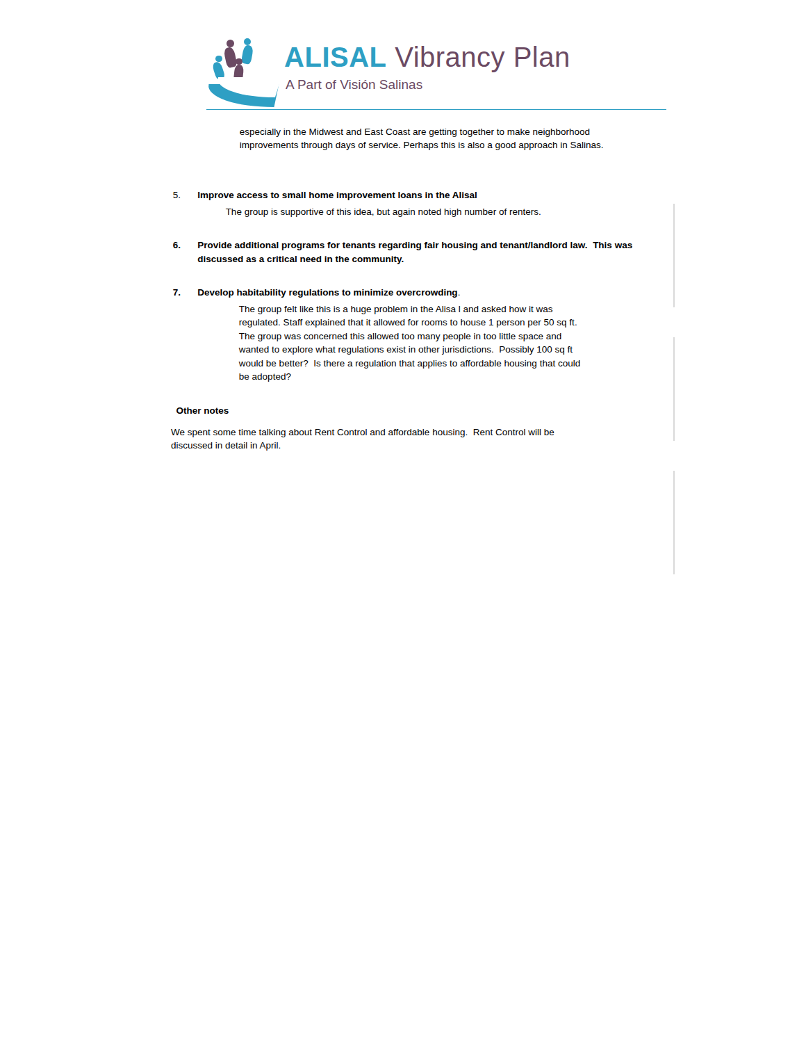ALISAL Vibrancy Plan
A Part of Visión Salinas
especially in the Midwest and East Coast are getting together to make neighborhood improvements through days of service. Perhaps this is also a good approach in Salinas.
5. Improve access to small home improvement loans in the Alisal
The group is supportive of this idea, but again noted high number of renters.
6. Provide additional programs for tenants regarding fair housing and tenant/landlord law. This was discussed as a critical need in the community.
7. Develop habitability regulations to minimize overcrowding.
The group felt like this is a huge problem in the Alisa l and asked how it was regulated. Staff explained that it allowed for rooms to house 1 person per 50 sq ft. The group was concerned this allowed too many people in too little space and wanted to explore what regulations exist in other jurisdictions. Possibly 100 sq ft would be better? Is there a regulation that applies to affordable housing that could be adopted?
Other notes
We spent some time talking about Rent Control and affordable housing. Rent Control will be discussed in detail in April.